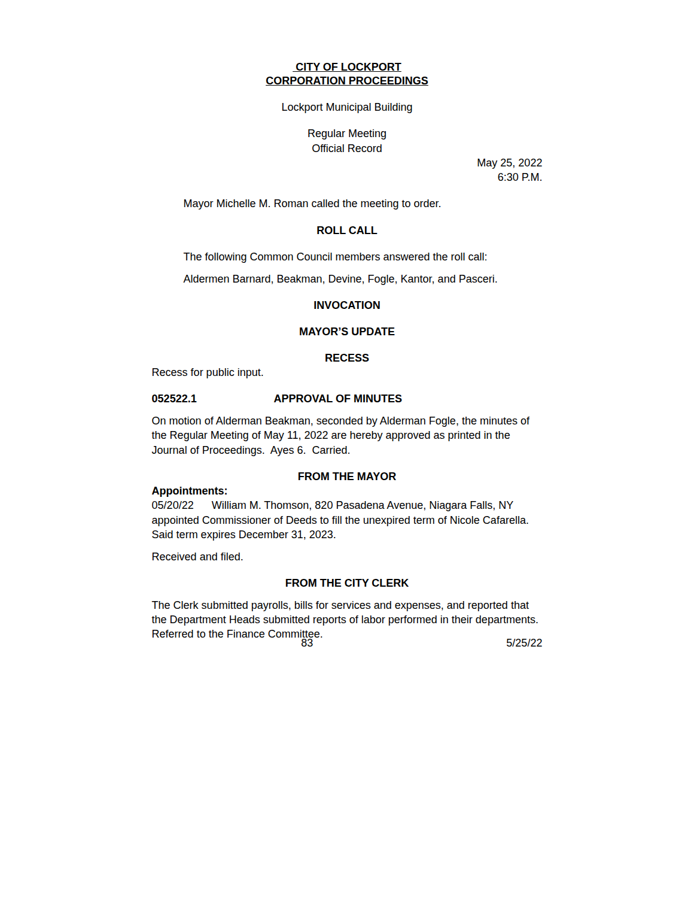CITY OF LOCKPORT
CORPORATION PROCEEDINGS
Lockport Municipal Building
Regular Meeting
Official Record
May 25, 2022
6:30 P.M.
Mayor Michelle M. Roman called the meeting to order.
ROLL CALL
The following Common Council members answered the roll call:
Aldermen Barnard, Beakman, Devine, Fogle, Kantor, and Pasceri.
INVOCATION
MAYOR’S UPDATE
RECESS
Recess for public input.
052522.1 APPROVAL OF MINUTES
On motion of Alderman Beakman, seconded by Alderman Fogle, the minutes of the Regular Meeting of May 11, 2022 are hereby approved as printed in the Journal of Proceedings. Ayes 6. Carried.
FROM THE MAYOR
Appointments:
05/20/22 William M. Thomson, 820 Pasadena Avenue, Niagara Falls, NY appointed Commissioner of Deeds to fill the unexpired term of Nicole Cafarella. Said term expires December 31, 2023.
Received and filed.
FROM THE CITY CLERK
The Clerk submitted payrolls, bills for services and expenses, and reported that the Department Heads submitted reports of labor performed in their departments.
Referred to the Finance Committee.
83 5/25/22